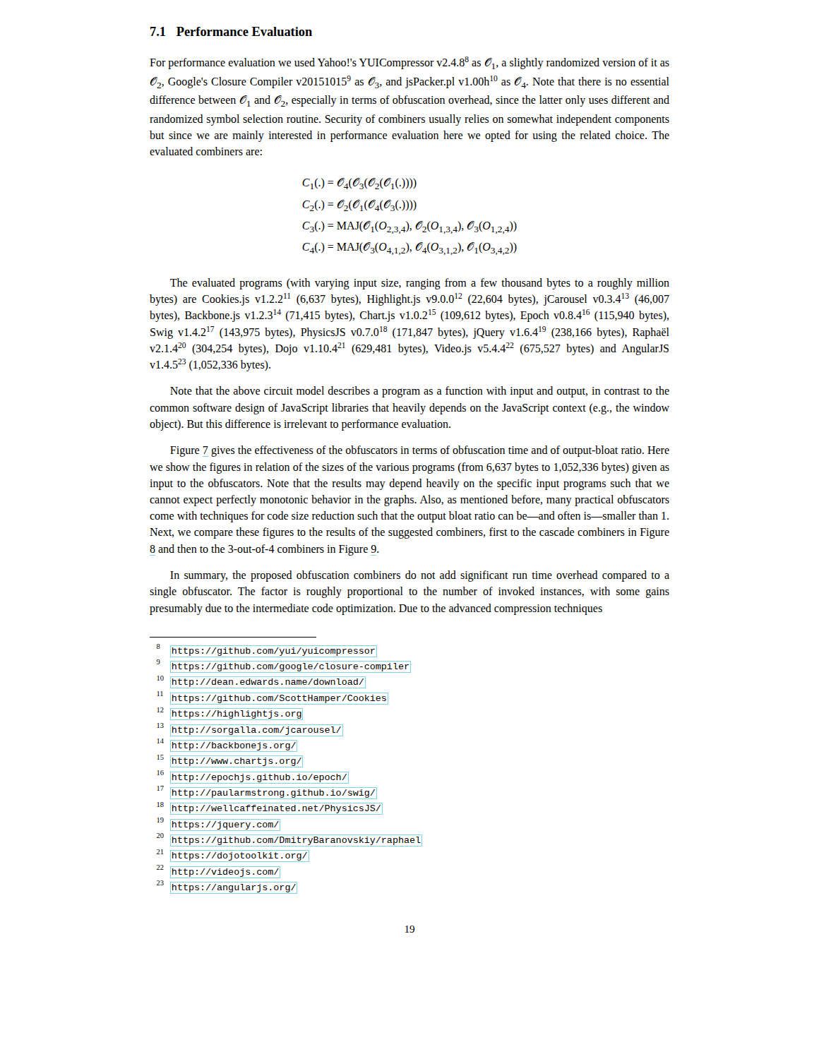7.1 Performance Evaluation
For performance evaluation we used Yahoo!'s YUICompressor v2.4.88 as 𝒪1, a slightly randomized version of it as 𝒪2, Google's Closure Compiler v201510159 as 𝒪3, and jsPacker.pl v1.00h10 as 𝒪4. Note that there is no essential difference between 𝒪1 and 𝒪2, especially in terms of obfuscation overhead, since the latter only uses different and randomized symbol selection routine. Security of combiners usually relies on somewhat independent components but since we are mainly interested in performance evaluation here we opted for using the related choice. The evaluated combiners are:
| C 1 (.) | = 𝒪 4 ( 𝒪 3 ( 𝒪 2 ( 𝒪 1 (.)))) |
| C 2 (.) | = 𝒪 2 ( 𝒪 1 ( 𝒪 4 ( 𝒪 3 (.)))) |
| C 3 (.) | = MAJ( 𝒪 1 ( O 2,3,4 ), 𝒪 2 ( O 1,3,4 ), 𝒪 3 ( O 1,2,4 )) |
| C 4 (.) | = MAJ( 𝒪 3 ( O 4,1,2 ), 𝒪 4 ( O 3,1,2 ), 𝒪 1 ( O 3,4,2 )) |
The evaluated programs (with varying input size, ranging from a few thousand bytes to a roughly million bytes) are Cookies.js v1.2.211 (6,637 bytes), Highlight.js v9.0.012 (22,604 bytes), jCarousel v0.3.413 (46,007 bytes), Backbone.js v1.2.314 (71,415 bytes), Chart.js v1.0.215 (109,612 bytes), Epoch v0.8.416 (115,940 bytes), Swig v1.4.217 (143,975 bytes), PhysicsJS v0.7.018 (171,847 bytes), jQuery v1.6.419 (238,166 bytes), Raphaël v2.1.420 (304,254 bytes), Dojo v1.10.421 (629,481 bytes), Video.js v5.4.422 (675,527 bytes) and AngularJS v1.4.523 (1,052,336 bytes).
Note that the above circuit model describes a program as a function with input and output, in contrast to the common software design of JavaScript libraries that heavily depends on the JavaScript context (e.g., the window object). But this difference is irrelevant to performance evaluation.
Figure 7 gives the effectiveness of the obfuscators in terms of obfuscation time and of output-bloat ratio. Here we show the figures in relation of the sizes of the various programs (from 6,637 bytes to 1,052,336 bytes) given as input to the obfuscators. Note that the results may depend heavily on the specific input programs such that we cannot expect perfectly monotonic behavior in the graphs. Also, as mentioned before, many practical obfuscators come with techniques for code size reduction such that the output bloat ratio can be—and often is—smaller than 1. Next, we compare these figures to the results of the suggested combiners, first to the cascade combiners in Figure 8 and then to the 3-out-of-4 combiners in Figure 9.
In summary, the proposed obfuscation combiners do not add significant run time overhead compared to a single obfuscator. The factor is roughly proportional to the number of invoked instances, with some gains presumably due to the intermediate code optimization. Due to the advanced compression techniques
https://github.com/yui/yuicompressor
https://github.com/google/closure-compiler
http://dean.edwards.name/download/
https://github.com/ScottHamper/Cookies
https://highlightjs.org
http://sorgalla.com/jcarousel/
http://backbonejs.org/
http://www.chartjs.org/
http://epochjs.github.io/epoch/
http://paularmstrong.github.io/swig/
http://wellcaffeinated.net/PhysicsJS/
https://jquery.com/
https://github.com/DmitryBaranovskiy/raphael
https://dojotoolkit.org/
http://videojs.com/
https://angularjs.org/
19